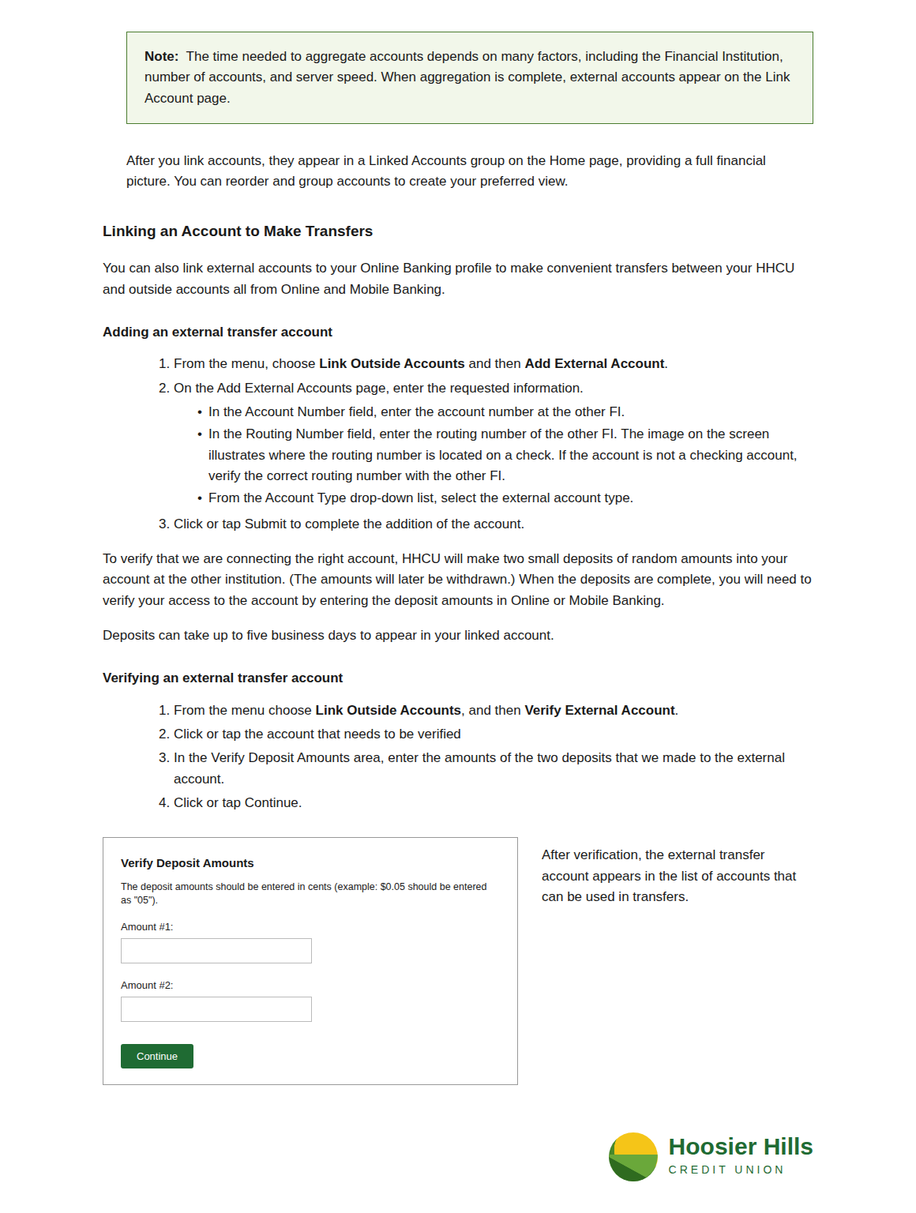Note: The time needed to aggregate accounts depends on many factors, including the Financial Institution, number of accounts, and server speed. When aggregation is complete, external accounts appear on the Link Account page.
After you link accounts, they appear in a Linked Accounts group on the Home page, providing a full financial picture. You can reorder and group accounts to create your preferred view.
Linking an Account to Make Transfers
You can also link external accounts to your Online Banking profile to make convenient transfers between your HHCU and outside accounts all from Online and Mobile Banking.
Adding an external transfer account
From the menu, choose Link Outside Accounts and then Add External Account.
On the Add External Accounts page, enter the requested information.
In the Account Number field, enter the account number at the other FI.
In the Routing Number field, enter the routing number of the other FI. The image on the screen illustrates where the routing number is located on a check. If the account is not a checking account, verify the correct routing number with the other FI.
From the Account Type drop-down list, select the external account type.
Click or tap Submit to complete the addition of the account.
To verify that we are connecting the right account, HHCU will make two small deposits of random amounts into your account at the other institution. (The amounts will later be withdrawn.) When the deposits are complete, you will need to verify your access to the account by entering the deposit amounts in Online or Mobile Banking.
Deposits can take up to five business days to appear in your linked account.
Verifying an external transfer account
From the menu choose Link Outside Accounts, and then Verify External Account.
Click or tap the account that needs to be verified
In the Verify Deposit Amounts area, enter the amounts of the two deposits that we made to the external account.
Click or tap Continue.
Verify Deposit Amounts
The deposit amounts should be entered in cents (example: $0.05 should be entered as "05").
Amount #1:
Amount #2:
Continue
After verification, the external transfer account appears in the list of accounts that can be used in transfers.
Hoosier Hills
CREDIT UNION